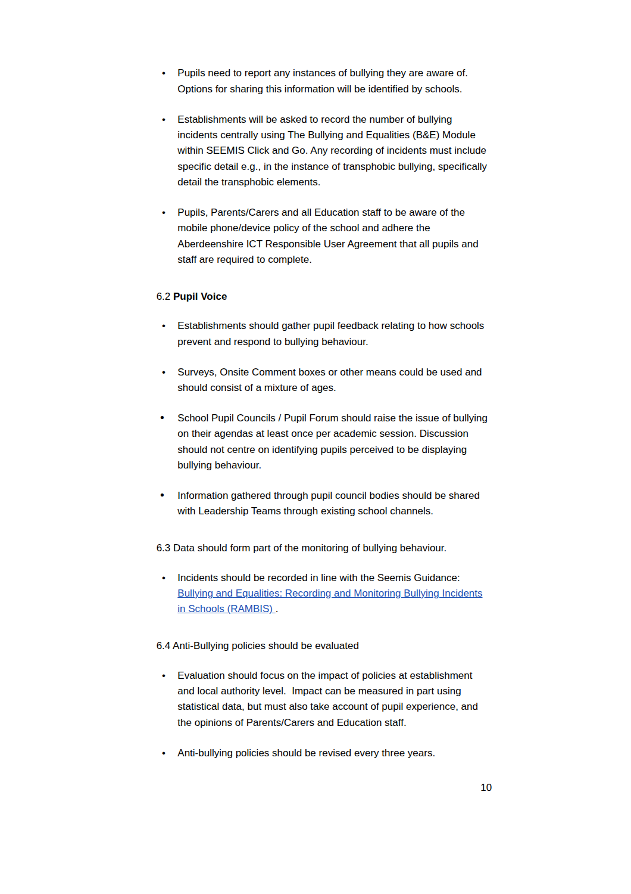Pupils need to report any instances of bullying they are aware of. Options for sharing this information will be identified by schools.
Establishments will be asked to record the number of bullying incidents centrally using The Bullying and Equalities (B&E) Module within SEEMIS Click and Go. Any recording of incidents must include specific detail e.g., in the instance of transphobic bullying, specifically detail the transphobic elements.
Pupils, Parents/Carers and all Education staff to be aware of the mobile phone/device policy of the school and adhere the Aberdeenshire ICT Responsible User Agreement that all pupils and staff are required to complete.
6.2 Pupil Voice
Establishments should gather pupil feedback relating to how schools prevent and respond to bullying behaviour.
Surveys, Onsite Comment boxes or other means could be used and should consist of a mixture of ages.
School Pupil Councils / Pupil Forum should raise the issue of bullying on their agendas at least once per academic session. Discussion should not centre on identifying pupils perceived to be displaying bullying behaviour.
Information gathered through pupil council bodies should be shared with Leadership Teams through existing school channels.
6.3 Data should form part of the monitoring of bullying behaviour.
Incidents should be recorded in line with the Seemis Guidance: Bullying and Equalities: Recording and Monitoring Bullying Incidents in Schools (RAMBIS) .
6.4 Anti-Bullying policies should be evaluated
Evaluation should focus on the impact of policies at establishment and local authority level. Impact can be measured in part using statistical data, but must also take account of pupil experience, and the opinions of Parents/Carers and Education staff.
Anti-bullying policies should be revised every three years.
10